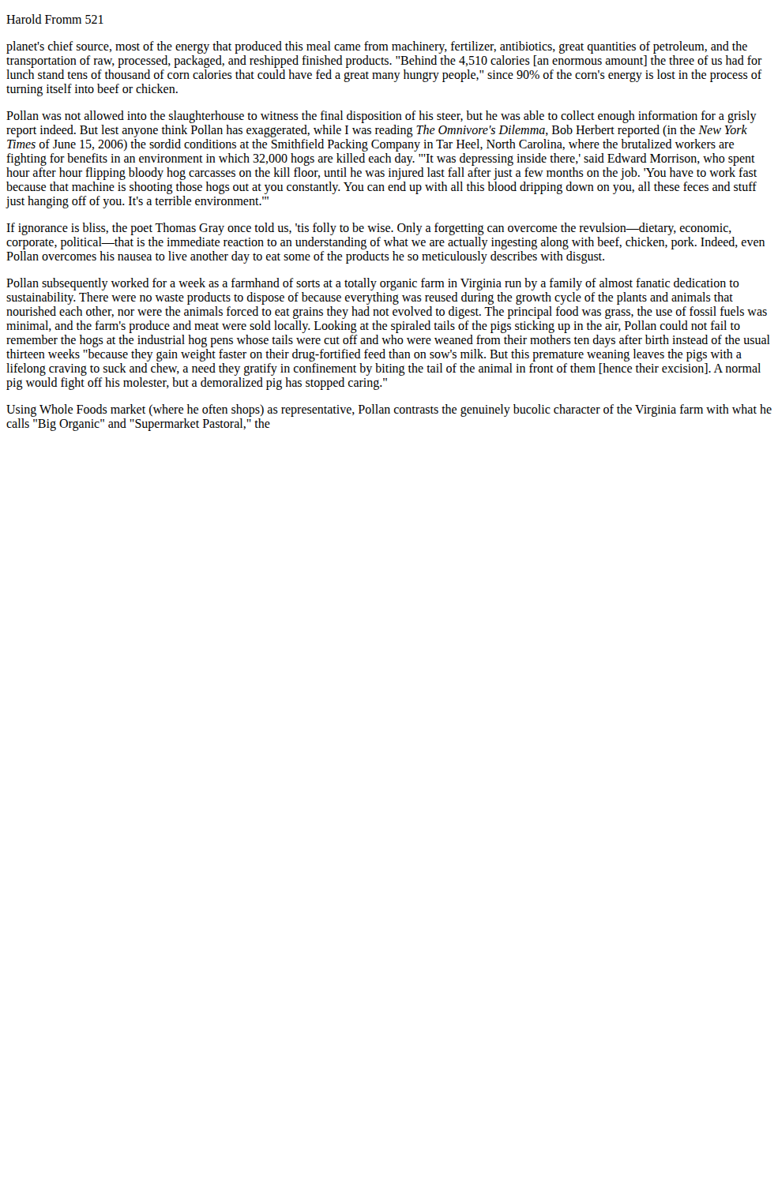Harold Fromm 521
planet's chief source, most of the energy that produced this meal came from machinery, fertilizer, antibiotics, great quantities of petroleum, and the transportation of raw, processed, packaged, and reshipped finished products. "Behind the 4,510 calories [an enormous amount] the three of us had for lunch stand tens of thousand of corn calories that could have fed a great many hungry people," since 90% of the corn's energy is lost in the process of turning itself into beef or chicken.
Pollan was not allowed into the slaughterhouse to witness the final disposition of his steer, but he was able to collect enough information for a grisly report indeed. But lest anyone think Pollan has exaggerated, while I was reading The Omnivore's Dilemma, Bob Herbert reported (in the New York Times of June 15, 2006) the sordid conditions at the Smithfield Packing Company in Tar Heel, North Carolina, where the brutalized workers are fighting for benefits in an environment in which 32,000 hogs are killed each day. "'It was depressing inside there,' said Edward Morrison, who spent hour after hour flipping bloody hog carcasses on the kill floor, until he was injured last fall after just a few months on the job. 'You have to work fast because that machine is shooting those hogs out at you constantly. You can end up with all this blood dripping down on you, all these feces and stuff just hanging off of you. It's a terrible environment.'"
If ignorance is bliss, the poet Thomas Gray once told us, 'tis folly to be wise. Only a forgetting can overcome the revulsion—dietary, economic, corporate, political—that is the immediate reaction to an understanding of what we are actually ingesting along with beef, chicken, pork. Indeed, even Pollan overcomes his nausea to live another day to eat some of the products he so meticulously describes with disgust.
Pollan subsequently worked for a week as a farmhand of sorts at a totally organic farm in Virginia run by a family of almost fanatic dedication to sustainability. There were no waste products to dispose of because everything was reused during the growth cycle of the plants and animals that nourished each other, nor were the animals forced to eat grains they had not evolved to digest. The principal food was grass, the use of fossil fuels was minimal, and the farm's produce and meat were sold locally. Looking at the spiraled tails of the pigs sticking up in the air, Pollan could not fail to remember the hogs at the industrial hog pens whose tails were cut off and who were weaned from their mothers ten days after birth instead of the usual thirteen weeks "because they gain weight faster on their drug-fortified feed than on sow's milk. But this premature weaning leaves the pigs with a lifelong craving to suck and chew, a need they gratify in confinement by biting the tail of the animal in front of them [hence their excision]. A normal pig would fight off his molester, but a demoralized pig has stopped caring."
Using Whole Foods market (where he often shops) as representative, Pollan contrasts the genuinely bucolic character of the Virginia farm with what he calls "Big Organic" and "Supermarket Pastoral," the